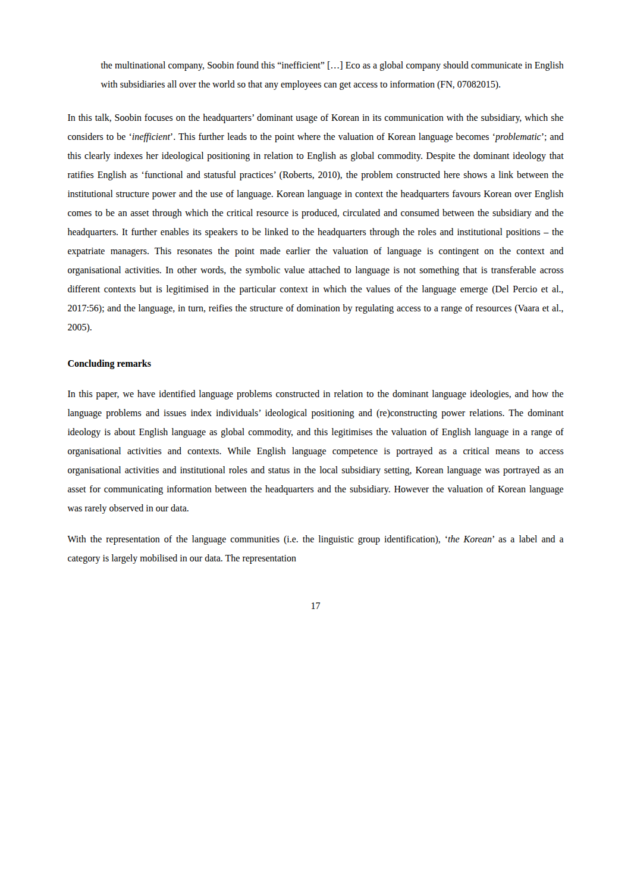the multinational company, Soobin found this “inefficient” […] Eco as a global company should communicate in English with subsidiaries all over the world so that any employees can get access to information (FN, 07082015).
In this talk, Soobin focuses on the headquarters’ dominant usage of Korean in its communication with the subsidiary, which she considers to be ‘inefficient’. This further leads to the point where the valuation of Korean language becomes ‘problematic’; and this clearly indexes her ideological positioning in relation to English as global commodity. Despite the dominant ideology that ratifies English as ‘functional and statusful practices’ (Roberts, 2010), the problem constructed here shows a link between the institutional structure power and the use of language. Korean language in context the headquarters favours Korean over English comes to be an asset through which the critical resource is produced, circulated and consumed between the subsidiary and the headquarters. It further enables its speakers to be linked to the headquarters through the roles and institutional positions – the expatriate managers. This resonates the point made earlier the valuation of language is contingent on the context and organisational activities. In other words, the symbolic value attached to language is not something that is transferable across different contexts but is legitimised in the particular context in which the values of the language emerge (Del Percio et al., 2017:56); and the language, in turn, reifies the structure of domination by regulating access to a range of resources (Vaara et al., 2005).
Concluding remarks
In this paper, we have identified language problems constructed in relation to the dominant language ideologies, and how the language problems and issues index individuals’ ideological positioning and (re)constructing power relations. The dominant ideology is about English language as global commodity, and this legitimises the valuation of English language in a range of organisational activities and contexts. While English language competence is portrayed as a critical means to access organisational activities and institutional roles and status in the local subsidiary setting, Korean language was portrayed as an asset for communicating information between the headquarters and the subsidiary. However the valuation of Korean language was rarely observed in our data.
With the representation of the language communities (i.e. the linguistic group identification), ‘the Korean’ as a label and a category is largely mobilised in our data. The representation
17